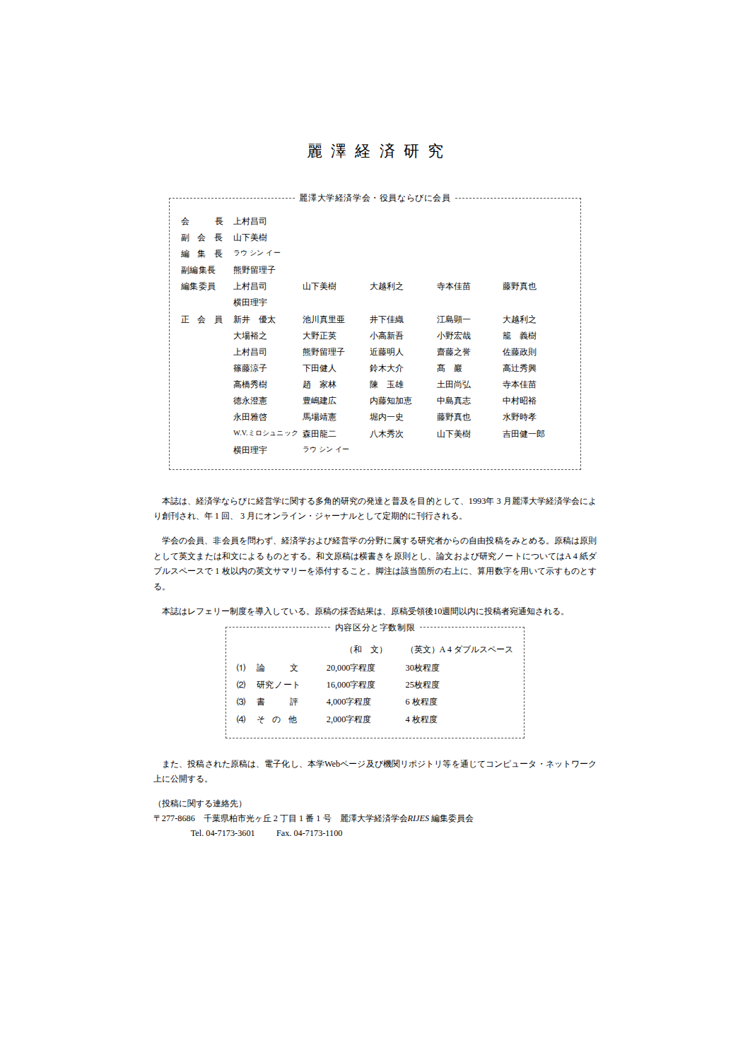麗澤経済研究
麗澤大学経済学会・役員ならびに会員
| 会 長 | 上村昌司 | | | | |
| 副 会 長 | 山下美樹 | | | | |
| 編 集 長 | ラウ シン イー | | | | |
| 副編集長 | 熊野留理子 | | | | |
| 編集委員 | 上村昌司 | 山下美樹 | 大越利之 | 寺本佳苗 | 藤野真也 |
| | 横田理宇 | | | | |
| 正 会 員 | 新井 優太 | 池川真里亜 | 井下佳織 | 江島顕一 | 大越利之 |
| | 大場裕之 | 大野正英 | 小高新吾 | 小野宏哉 | 籠 義樹 |
| | 上村昌司 | 熊野留理子 | 近藤明人 | 齋藤之誉 | 佐藤政則 |
| | 篠藤涼子 | 下田健人 | 鈴木大介 | 髙 巖 | 高辻秀興 |
| | 高橋秀樹 | 趙 家林 | 陳 玉雄 | 土田尚弘 | 寺本佳苗 |
| | 徳永澄憲 | 豊嶋建広 | 内藤知加恵 | 中島真志 | 中村昭裕 |
| | 永田雅啓 | 馬場靖憲 | 堀内一史 | 藤野真也 | 水野時孝 |
| | W.V.ミロシュニック | 森田龍二 | 八木秀次 | 山下美樹 | 吉田健一郎 |
| | 横田理宇 | ラウ シン イー | | | |
本誌は、経済学ならびに経営学に関する多角的研究の発達と普及を目的として、1993年 3 月麗澤大学経済学会により創刊され、年 1 回、 3 月にオンライン・ジャーナルとして定期的に刊行される。
学会の会員、非会員を問わず、経済学および経営学の分野に属する研究者からの自由投稿をみとめる。原稿は原則として英文または和文によるものとする。和文原稿は横書きを原則とし、論文および研究ノートについてはA 4 紙ダブルスペースで 1 枚以内の英文サマリーを添付すること。脚注は該当箇所の右上に、算用数字を用いて示すものとする。
本誌はレフェリー制度を導入している。原稿の採否結果は、原稿受領後10週間以内に投稿者宛通知される。
内容区分と字数制限
| | | （和 文） | （英文）A 4 ダブルスペース |
| ⑴ | 論 文 | 20,000字程度 | 30枚程度 |
| ⑵ | 研究ノート | 16,000字程度 | 25枚程度 |
| ⑶ | 書 評 | 4,000字程度 | 6 枚程度 |
| ⑷ | そ の 他 | 2,000字程度 | 4 枚程度 |
また、投稿された原稿は、電子化し、本学Webページ及び機関リポジトリ等を通じてコンピュータ・ネットワーク上に公開する。
（投稿に関する連絡先）
〒277-8686　千葉県柏市光ヶ丘 2 丁目 1 番 1 号　麗澤大学経済学会RIJES 編集委員会
Tel. 04-7173-3601 Fax. 04-7173-1100